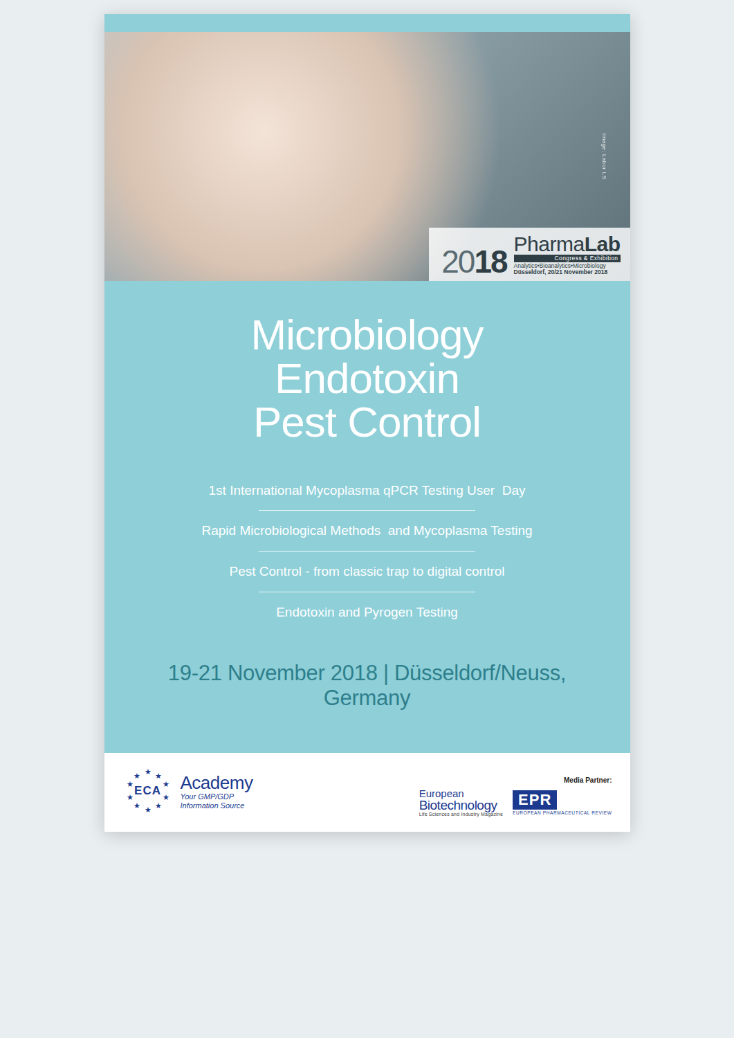Image: Labor LS
2018
PharmaLab
Congress & Exhibition Analytics•Bioanalytics•Microbiology Düsseldorf, 20/21 November 2018
Microbiology Endotoxin Pest Control
1st International Mycoplasma qPCR Testing User Day
Rapid Microbiological Methods and Mycoplasma Testing
Pest Control - from classic trap to digital control
Endotoxin and Pyrogen Testing
19-21 November 2018 | Düsseldorf/Neuss, Germany
★ ★ ★ ★ ★ ★ ★ ★ ★ ★
ECA
Academy
Your GMP/GDP Information Source
Media Partner:
European Biotechnology Life Sciences and Industry Magazine
EPR EUROPEAN PHARMACEUTICAL REVIEW